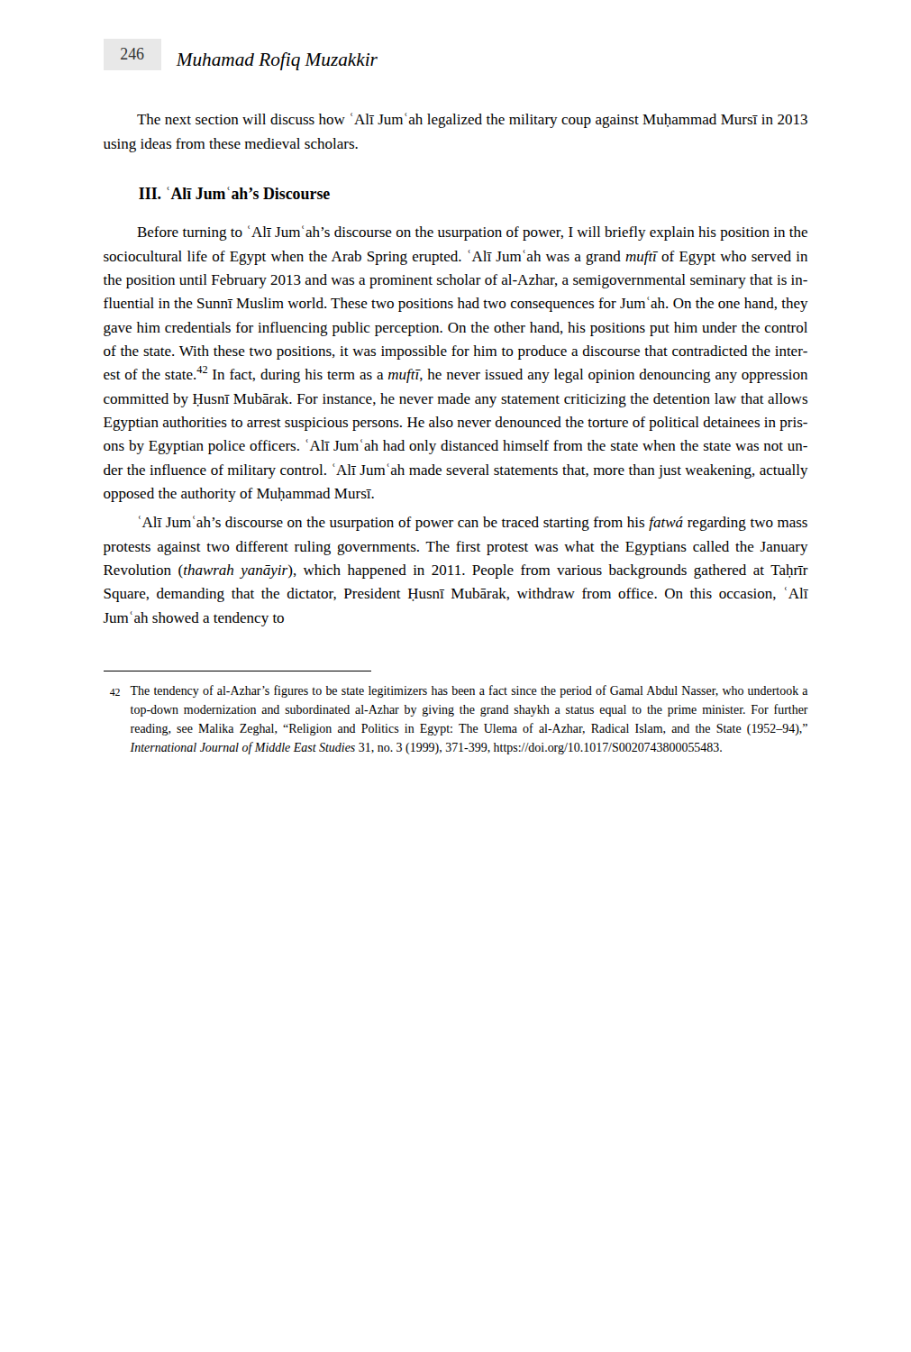246
Muhamad Rofiq Muzakkir
The next section will discuss how ʿAlī Jumʿah legalized the military coup against Muḥammad Mursī in 2013 using ideas from these medieval scholars.
III. ʿAlī Jumʿah’s Discourse
Before turning to ʿAlī Jumʿah’s discourse on the usurpation of power, I will briefly explain his position in the sociocultural life of Egypt when the Arab Spring erupted. ʿAlī Jumʿah was a grand muftī of Egypt who served in the position until February 2013 and was a prominent scholar of al-Azhar, a semigovernmental seminary that is influential in the Sunnī Muslim world. These two positions had two consequences for Jumʿah. On the one hand, they gave him credentials for influencing public perception. On the other hand, his positions put him under the control of the state. With these two positions, it was impossible for him to produce a discourse that contradicted the interest of the state.42 In fact, during his term as a muftī, he never issued any legal opinion denouncing any oppression committed by Ḥusnī Mubārak. For instance, he never made any statement criticizing the detention law that allows Egyptian authorities to arrest suspicious persons. He also never denounced the torture of political detainees in prisons by Egyptian police officers. ʿAlī Jumʿah had only distanced himself from the state when the state was not under the influence of military control. ʿAlī Jumʿah made several statements that, more than just weakening, actually opposed the authority of Muḥammad Mursī.
ʿAlī Jumʿah’s discourse on the usurpation of power can be traced starting from his fatwá regarding two mass protests against two different ruling governments. The first protest was what the Egyptians called the January Revolution (thawrah yanāyir), which happened in 2011. People from various backgrounds gathered at Taḥrīr Square, demanding that the dictator, President Ḥusnī Mubārak, withdraw from office. On this occasion, ʿAlī Jumʿah showed a tendency to
42
The tendency of al-Azhar’s figures to be state legitimizers has been a fact since the period of Gamal Abdul Nasser, who undertook a top-down modernization and subordinated al-Azhar by giving the grand shaykh a status equal to the prime minister. For further reading, see Malika Zeghal, “Religion and Politics in Egypt: The Ulema of al-Azhar, Radical Islam, and the State (1952–94),” International Journal of Middle East Studies 31, no. 3 (1999), 371-399, https://doi.org/10.1017/S0020743800055483.